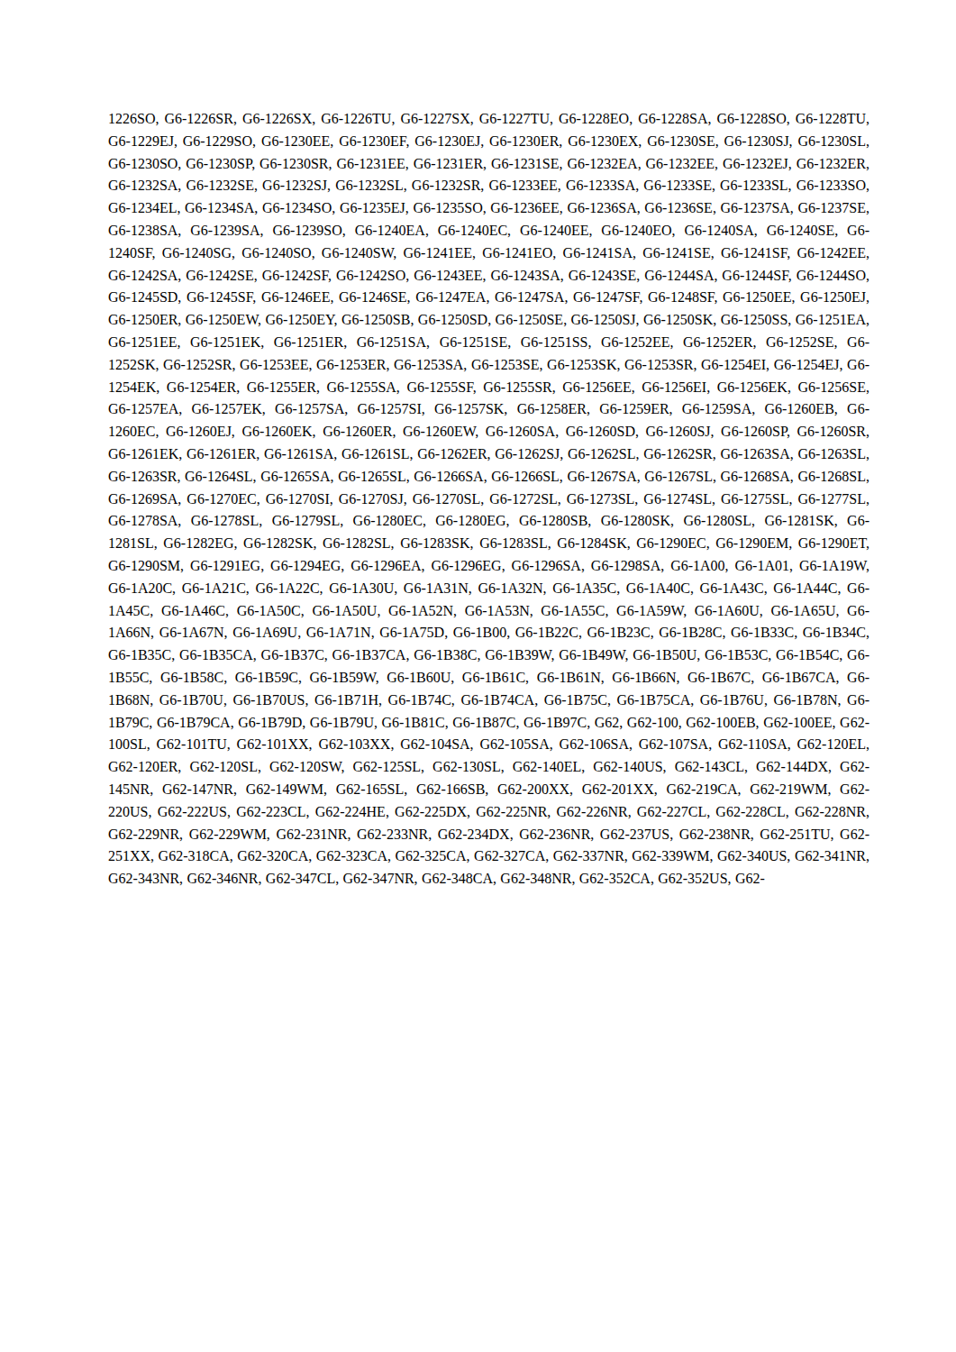1226SO, G6-1226SR, G6-1226SX, G6-1226TU, G6-1227SX, G6-1227TU, G6-1228EO, G6-1228SA, G6-1228SO, G6-1228TU, G6-1229EJ, G6-1229SO, G6-1230EE, G6-1230EF, G6-1230EJ, G6-1230ER, G6-1230EX, G6-1230SE, G6-1230SJ, G6-1230SL, G6-1230SO, G6-1230SP, G6-1230SR, G6-1231EE, G6-1231ER, G6-1231SE, G6-1232EA, G6-1232EE, G6-1232EJ, G6-1232ER, G6-1232SA, G6-1232SE, G6-1232SJ, G6-1232SL, G6-1232SR, G6-1233EE, G6-1233SA, G6-1233SE, G6-1233SL, G6-1233SO, G6-1234EL, G6-1234SA, G6-1234SO, G6-1235EJ, G6-1235SO, G6-1236EE, G6-1236SA, G6-1236SE, G6-1237SA, G6-1237SE, G6-1238SA, G6-1239SA, G6-1239SO, G6-1240EA, G6-1240EC, G6-1240EE, G6-1240EO, G6-1240SA, G6-1240SE, G6-1240SF, G6-1240SG, G6-1240SO, G6-1240SW, G6-1241EE, G6-1241EO, G6-1241SA, G6-1241SE, G6-1241SF, G6-1242EE, G6-1242SA, G6-1242SE, G6-1242SF, G6-1242SO, G6-1243EE, G6-1243SA, G6-1243SE, G6-1244SA, G6-1244SF, G6-1244SO, G6-1245SD, G6-1245SF, G6-1246EE, G6-1246SE, G6-1247EA, G6-1247SA, G6-1247SF, G6-1248SF, G6-1250EE, G6-1250EJ, G6-1250ER, G6-1250EW, G6-1250EY, G6-1250SB, G6-1250SD, G6-1250SE, G6-1250SJ, G6-1250SK, G6-1250SS, G6-1251EA, G6-1251EE, G6-1251EK, G6-1251ER, G6-1251SA, G6-1251SE, G6-1251SS, G6-1252EE, G6-1252ER, G6-1252SE, G6-1252SK, G6-1252SR, G6-1253EE, G6-1253ER, G6-1253SA, G6-1253SE, G6-1253SK, G6-1253SR, G6-1254EI, G6-1254EJ, G6-1254EK, G6-1254ER, G6-1255ER, G6-1255SA, G6-1255SF, G6-1255SR, G6-1256EE, G6-1256EI, G6-1256EK, G6-1256SE, G6-1257EA, G6-1257EK, G6-1257SA, G6-1257SI, G6-1257SK, G6-1258ER, G6-1259ER, G6-1259SA, G6-1260EB, G6-1260EC, G6-1260EJ, G6-1260EK, G6-1260ER, G6-1260EW, G6-1260SA, G6-1260SD, G6-1260SJ, G6-1260SP, G6-1260SR, G6-1261EK, G6-1261ER, G6-1261SA, G6-1261SL, G6-1262ER, G6-1262SJ, G6-1262SL, G6-1262SR, G6-1263SA, G6-1263SL, G6-1263SR, G6-1264SL, G6-1265SA, G6-1265SL, G6-1266SA, G6-1266SL, G6-1267SA, G6-1267SL, G6-1268SA, G6-1268SL, G6-1269SA, G6-1270EC, G6-1270SI, G6-1270SJ, G6-1270SL, G6-1272SL, G6-1273SL, G6-1274SL, G6-1275SL, G6-1277SL, G6-1278SA, G6-1278SL, G6-1279SL, G6-1280EC, G6-1280EG, G6-1280SB, G6-1280SK, G6-1280SL, G6-1281SK, G6-1281SL, G6-1282EG, G6-1282SK, G6-1282SL, G6-1283SK, G6-1283SL, G6-1284SK, G6-1290EC, G6-1290EM, G6-1290ET, G6-1290SM, G6-1291EG, G6-1294EG, G6-1296EA, G6-1296EG, G6-1296SA, G6-1298SA, G6-1A00, G6-1A01, G6-1A19W, G6-1A20C, G6-1A21C, G6-1A22C, G6-1A30U, G6-1A31N, G6-1A32N, G6-1A35C, G6-1A40C, G6-1A43C, G6-1A44C, G6-1A45C, G6-1A46C, G6-1A50C, G6-1A50U, G6-1A52N, G6-1A53N, G6-1A55C, G6-1A59W, G6-1A60U, G6-1A65U, G6-1A66N, G6-1A67N, G6-1A69U, G6-1A71N, G6-1A75D, G6-1B00, G6-1B22C, G6-1B23C, G6-1B28C, G6-1B33C, G6-1B34C, G6-1B35C, G6-1B35CA, G6-1B37C, G6-1B37CA, G6-1B38C, G6-1B39W, G6-1B49W, G6-1B50U, G6-1B53C, G6-1B54C, G6-1B55C, G6-1B58C, G6-1B59C, G6-1B59W, G6-1B60U, G6-1B61C, G6-1B61N, G6-1B66N, G6-1B67C, G6-1B67CA, G6-1B68N, G6-1B70U, G6-1B70US, G6-1B71H, G6-1B74C, G6-1B74CA, G6-1B75C, G6-1B75CA, G6-1B76U, G6-1B78N, G6-1B79C, G6-1B79CA, G6-1B79D, G6-1B79U, G6-1B81C, G6-1B87C, G6-1B97C, G62, G62-100, G62-100EB, G62-100EE, G62-100SL, G62-101TU, G62-101XX, G62-103XX, G62-104SA, G62-105SA, G62-106SA, G62-107SA, G62-110SA, G62-120EL, G62-120ER, G62-120SL, G62-120SW, G62-125SL, G62-130SL, G62-140EL, G62-140US, G62-143CL, G62-144DX, G62-145NR, G62-147NR, G62-149WM, G62-165SL, G62-166SB, G62-200XX, G62-201XX, G62-219CA, G62-219WM, G62-220US, G62-222US, G62-223CL, G62-224HE, G62-225DX, G62-225NR, G62-226NR, G62-227CL, G62-228CL, G62-228NR, G62-229NR, G62-229WM, G62-231NR, G62-233NR, G62-234DX, G62-236NR, G62-237US, G62-238NR, G62-251TU, G62-251XX, G62-318CA, G62-320CA, G62-323CA, G62-325CA, G62-327CA, G62-337NR, G62-339WM, G62-340US, G62-341NR, G62-343NR, G62-346NR, G62-347CL, G62-347NR, G62-348CA, G62-348NR, G62-352CA, G62-352US, G62-